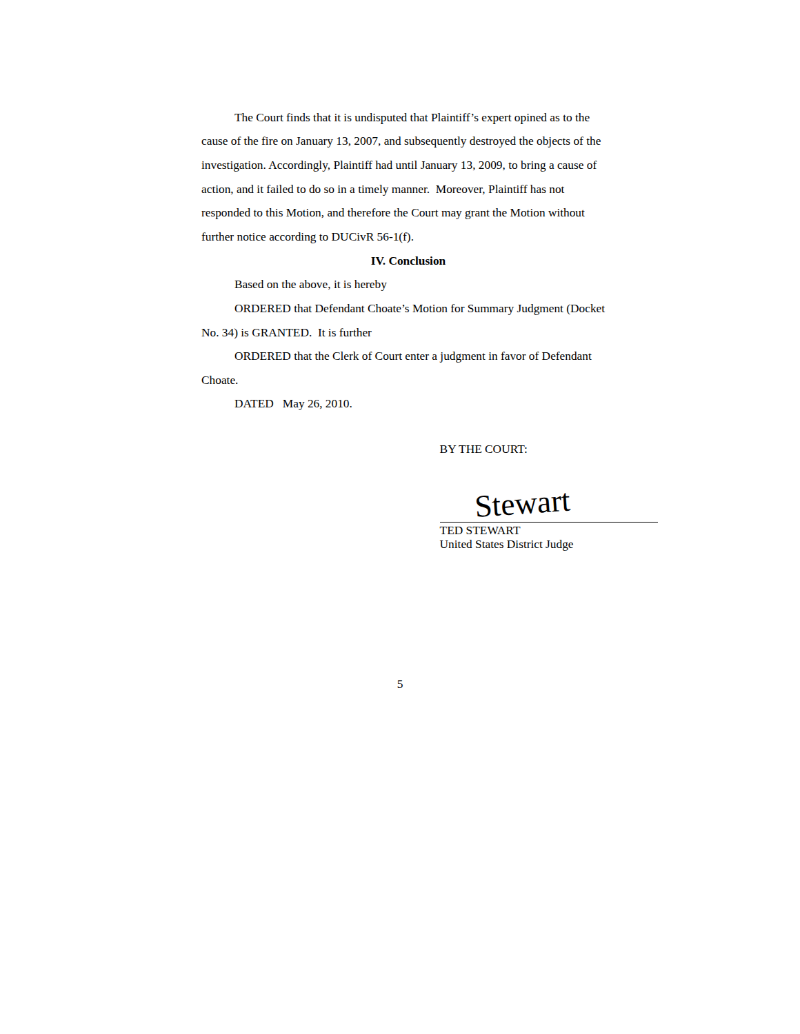The Court finds that it is undisputed that Plaintiff’s expert opined as to the cause of the fire on January 13, 2007, and subsequently destroyed the objects of the investigation. Accordingly, Plaintiff had until January 13, 2009, to bring a cause of action, and it failed to do so in a timely manner. Moreover, Plaintiff has not responded to this Motion, and therefore the Court may grant the Motion without further notice according to DUCivR 56-1(f).
IV. Conclusion
Based on the above, it is hereby
ORDERED that Defendant Choate’s Motion for Summary Judgment (Docket No. 34) is GRANTED. It is further
ORDERED that the Clerk of Court enter a judgment in favor of Defendant Choate.
DATED May 26, 2010.
BY THE COURT:
Stewart
TED STEWART
United States District Judge
5